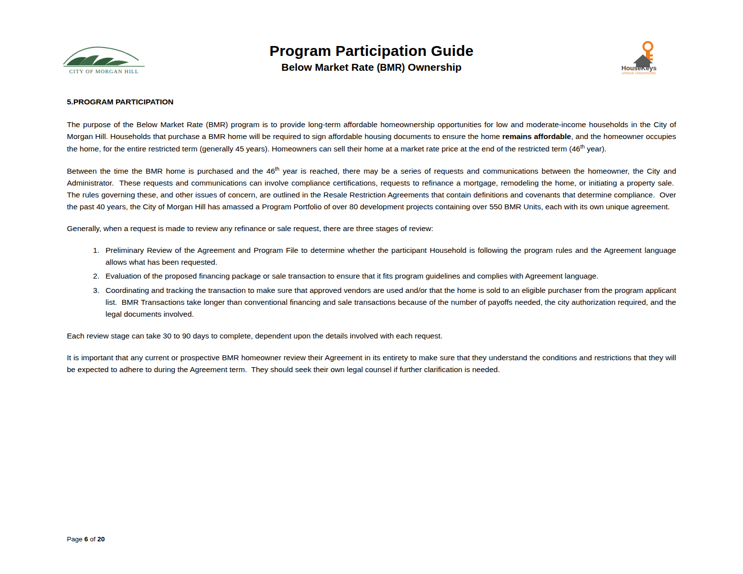CITY OF MORGAN HILL
Program Participation Guide
Below Market Rate (BMR) Ownership
HouseKeys Unlock Opportunity
5.PROGRAM PARTICIPATION
The purpose of the Below Market Rate (BMR) program is to provide long-term affordable homeownership opportunities for low and moderate-income households in the City of Morgan Hill. Households that purchase a BMR home will be required to sign affordable housing documents to ensure the home remains affordable, and the homeowner occupies the home, for the entire restricted term (generally 45 years). Homeowners can sell their home at a market rate price at the end of the restricted term (46th year).
Between the time the BMR home is purchased and the 46th year is reached, there may be a series of requests and communications between the homeowner, the City and Administrator. These requests and communications can involve compliance certifications, requests to refinance a mortgage, remodeling the home, or initiating a property sale. The rules governing these, and other issues of concern, are outlined in the Resale Restriction Agreements that contain definitions and covenants that determine compliance. Over the past 40 years, the City of Morgan Hill has amassed a Program Portfolio of over 80 development projects containing over 550 BMR Units, each with its own unique agreement.
Generally, when a request is made to review any refinance or sale request, there are three stages of review:
Preliminary Review of the Agreement and Program File to determine whether the participant Household is following the program rules and the Agreement language allows what has been requested.
Evaluation of the proposed financing package or sale transaction to ensure that it fits program guidelines and complies with Agreement language.
Coordinating and tracking the transaction to make sure that approved vendors are used and/or that the home is sold to an eligible purchaser from the program applicant list. BMR Transactions take longer than conventional financing and sale transactions because of the number of payoffs needed, the city authorization required, and the legal documents involved.
Each review stage can take 30 to 90 days to complete, dependent upon the details involved with each request.
It is important that any current or prospective BMR homeowner review their Agreement in its entirety to make sure that they understand the conditions and restrictions that they will be expected to adhere to during the Agreement term. They should seek their own legal counsel if further clarification is needed.
Page 6 of 20